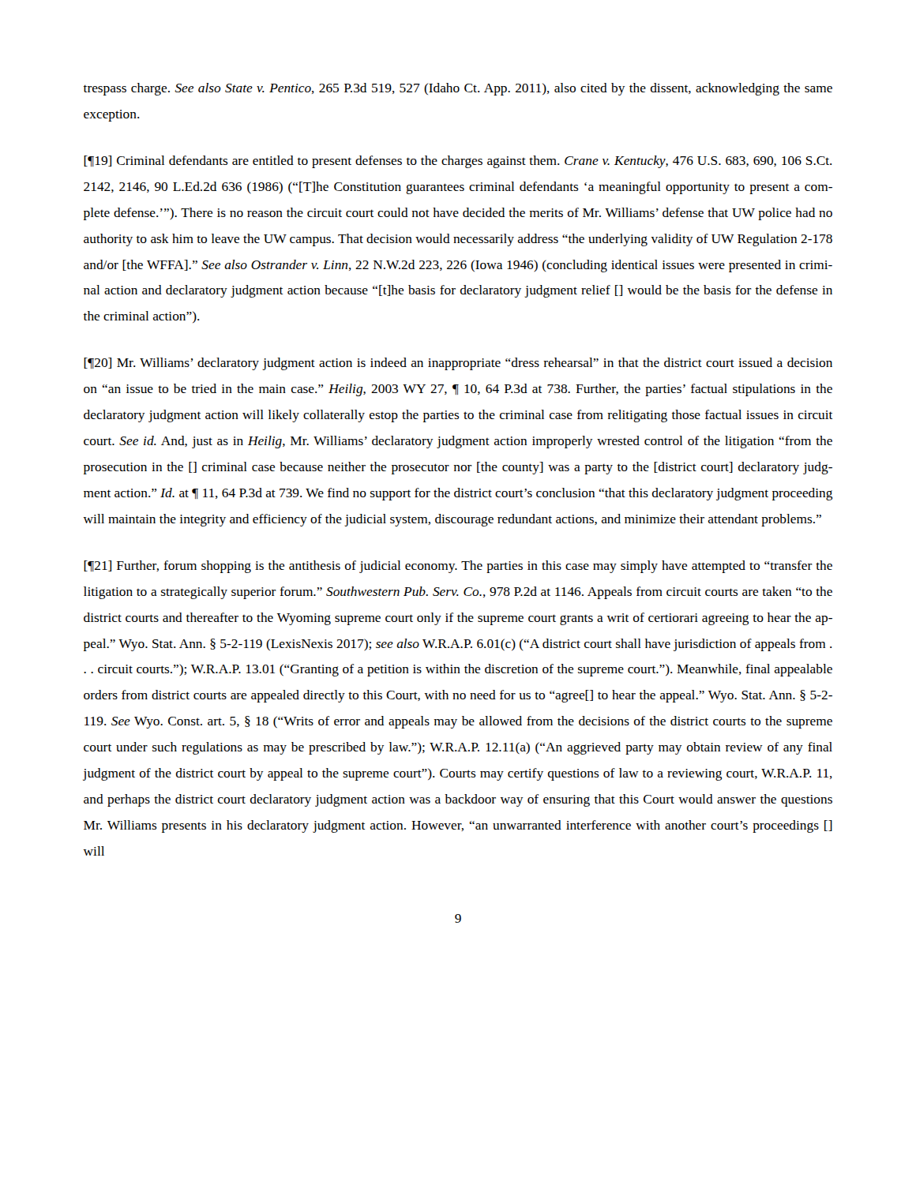trespass charge. See also State v. Pentico, 265 P.3d 519, 527 (Idaho Ct. App. 2011), also cited by the dissent, acknowledging the same exception.
[¶19] Criminal defendants are entitled to present defenses to the charges against them. Crane v. Kentucky, 476 U.S. 683, 690, 106 S.Ct. 2142, 2146, 90 L.Ed.2d 636 (1986) (“[T]he Constitution guarantees criminal defendants ‘a meaningful opportunity to present a complete defense.’”). There is no reason the circuit court could not have decided the merits of Mr. Williams’ defense that UW police had no authority to ask him to leave the UW campus. That decision would necessarily address “the underlying validity of UW Regulation 2-178 and/or [the WFFA].” See also Ostrander v. Linn, 22 N.W.2d 223, 226 (Iowa 1946) (concluding identical issues were presented in criminal action and declaratory judgment action because “[t]he basis for declaratory judgment relief [] would be the basis for the defense in the criminal action”).
[¶20] Mr. Williams’ declaratory judgment action is indeed an inappropriate “dress rehearsal” in that the district court issued a decision on “an issue to be tried in the main case.” Heilig, 2003 WY 27, ¶ 10, 64 P.3d at 738. Further, the parties’ factual stipulations in the declaratory judgment action will likely collaterally estop the parties to the criminal case from relitigating those factual issues in circuit court. See id. And, just as in Heilig, Mr. Williams’ declaratory judgment action improperly wrested control of the litigation “from the prosecution in the [] criminal case because neither the prosecutor nor [the county] was a party to the [district court] declaratory judgment action.” Id. at ¶ 11, 64 P.3d at 739. We find no support for the district court’s conclusion “that this declaratory judgment proceeding will maintain the integrity and efficiency of the judicial system, discourage redundant actions, and minimize their attendant problems.”
[¶21] Further, forum shopping is the antithesis of judicial economy. The parties in this case may simply have attempted to “transfer the litigation to a strategically superior forum.” Southwestern Pub. Serv. Co., 978 P.2d at 1146. Appeals from circuit courts are taken “to the district courts and thereafter to the Wyoming supreme court only if the supreme court grants a writ of certiorari agreeing to hear the appeal.” Wyo. Stat. Ann. § 5-2-119 (LexisNexis 2017); see also W.R.A.P. 6.01(c) (“A district court shall have jurisdiction of appeals from . . . circuit courts.”); W.R.A.P. 13.01 (“Granting of a petition is within the discretion of the supreme court.”). Meanwhile, final appealable orders from district courts are appealed directly to this Court, with no need for us to “agree[] to hear the appeal.” Wyo. Stat. Ann. § 5-2-119. See Wyo. Const. art. 5, § 18 (“Writs of error and appeals may be allowed from the decisions of the district courts to the supreme court under such regulations as may be prescribed by law.”); W.R.A.P. 12.11(a) (“An aggrieved party may obtain review of any final judgment of the district court by appeal to the supreme court”). Courts may certify questions of law to a reviewing court, W.R.A.P. 11, and perhaps the district court declaratory judgment action was a backdoor way of ensuring that this Court would answer the questions Mr. Williams presents in his declaratory judgment action. However, “an unwarranted interference with another court’s proceedings [] will
9